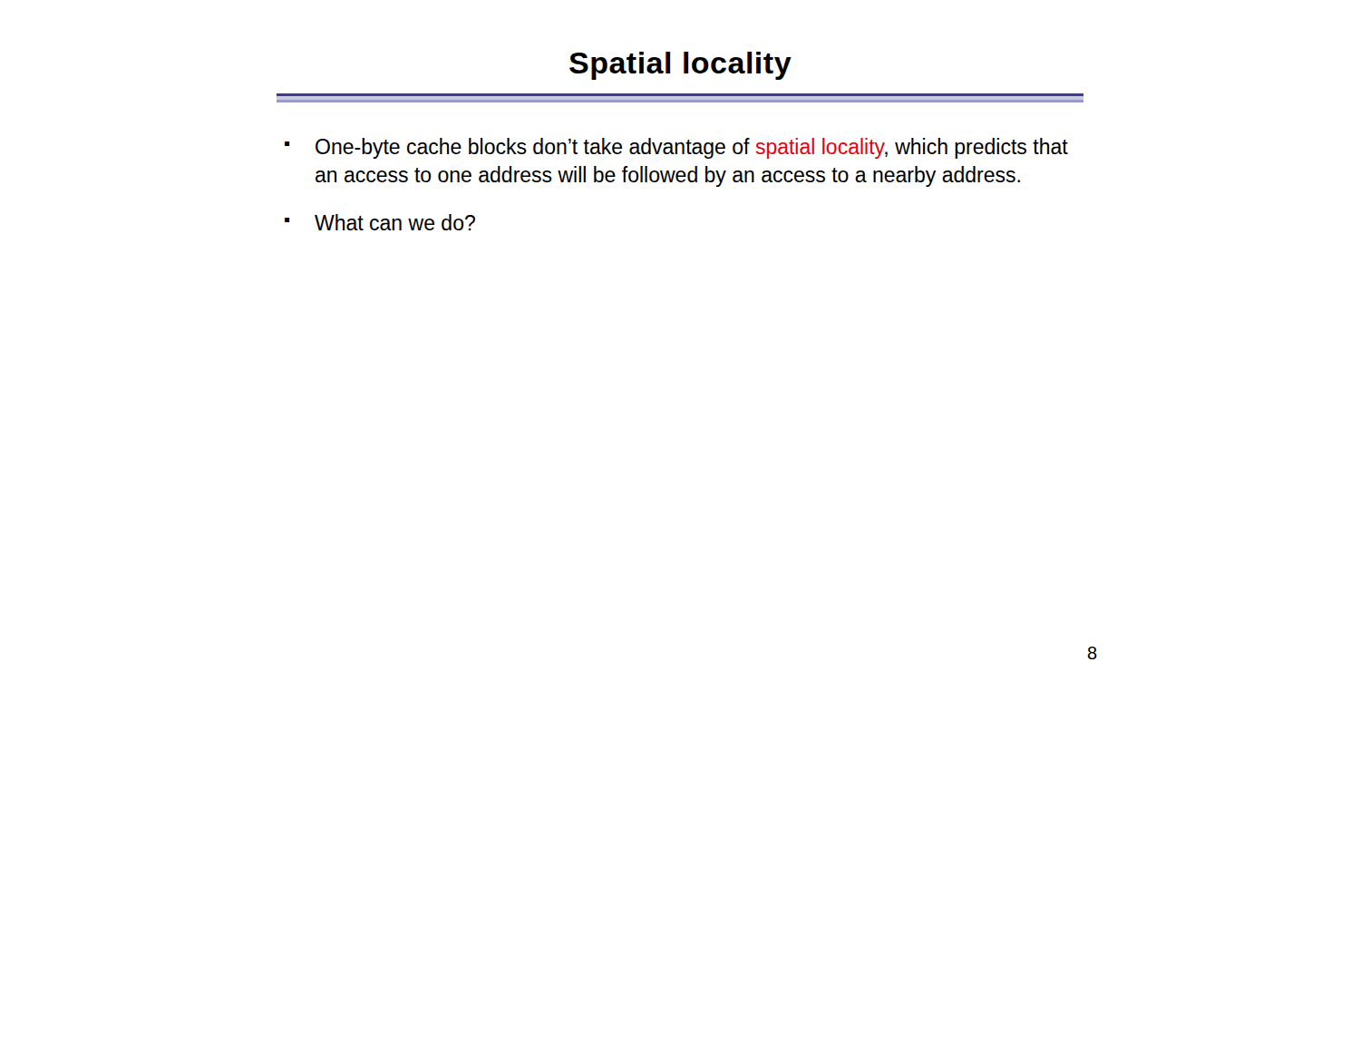Spatial locality
One-byte cache blocks don’t take advantage of spatial locality, which predicts that an access to one address will be followed by an access to a nearby address.
What can we do?
8